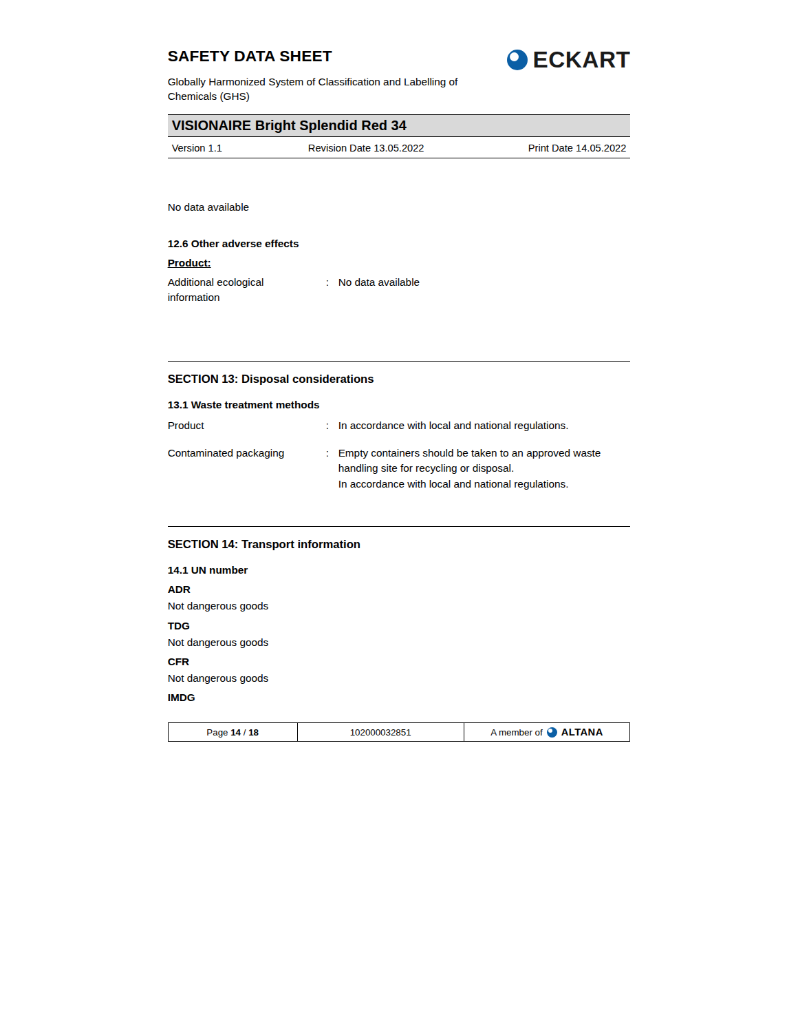SAFETY DATA SHEET
Globally Harmonized System of Classification and Labelling of
Chemicals (GHS)
ECKART
VISIONAIRE Bright Splendid Red 34
Version 1.1 Revision Date 13.05.2022 Print Date 14.05.2022
No data available
12.6 Other adverse effects
Product:
| Additional ecological information | : | No data available |
SECTION 13: Disposal considerations
13.1 Waste treatment methods
| Product | : | In accordance with local and national regulations. |
| Contaminated packaging | : | Empty containers should be taken to an approved waste handling site for recycling or disposal. In accordance with local and national regulations. |
SECTION 14: Transport information
14.1 UN number
ADR
Not dangerous goods
TDG
Not dangerous goods
CFR
Not dangerous goods
IMDG
| Page 14 / 18 | 102000032851 | A member of ALTANA |